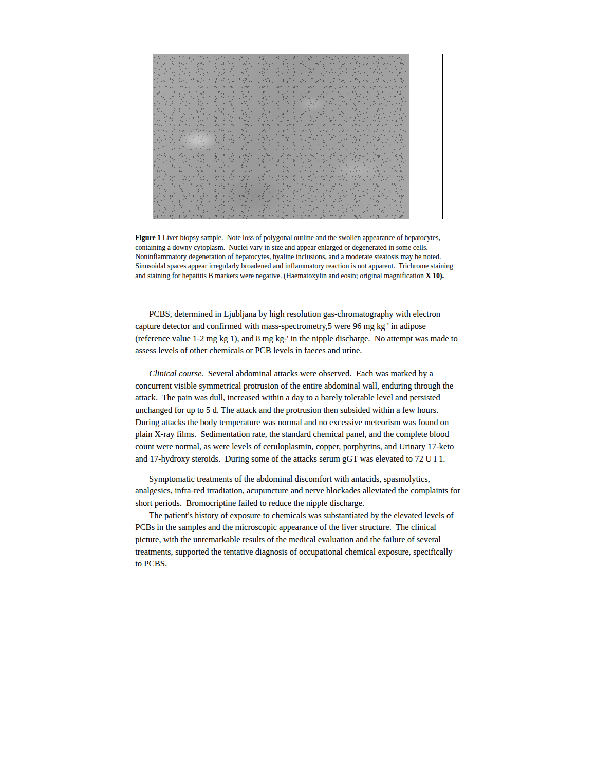Figure 1 Liver biopsy sample. Note loss of polygonal outline and the swollen appearance of hepatocytes, containing a downy cytoplasm. Nuclei vary in size and appear enlarged or degenerated in some cells. Noninflammatory degeneration of hepatocytes, hyaline inclusions, and a moderate steatosis may be noted. Sinusoidal spaces appear irregularly broadened and inflammatory reaction is not apparent. Trichrome staining and staining for hepatitis B markers were negative. (Haematoxylin and eosin; original magnification X 10).
PCBS, determined in Ljubljana by high resolution gas-chromatography with electron capture detector and confirmed with mass-spectrometry,5 were 96 mg kg ' in adipose (reference value 1-2 mg kg 1), and 8 mg kg-' in the nipple discharge. No attempt was made to assess levels of other chemicals or PCB levels in faeces and urine.
Clinical course. Several abdominal attacks were observed. Each was marked by a concurrent visible symmetrical protrusion of the entire abdominal wall, enduring through the attack. The pain was dull, increased within a day to a barely tolerable level and persisted unchanged for up to 5 d. The attack and the protrusion then subsided within a few hours. During attacks the body temperature was normal and no excessive meteorism was found on plain X-ray films. Sedimentation rate, the standard chemical panel, and the complete blood count were normal, as were levels of ceruloplasmin, copper, porphyrins, and Urinary 17-keto and 17-hydroxy steroids. During some of the attacks serum gGT was elevated to 72 U I 1.
Symptomatic treatments of the abdominal discomfort with antacids, spasmolytics, analgesics, infra-red irradiation, acupuncture and nerve blockades alleviated the complaints for short periods. Bromocriptine failed to reduce the nipple discharge.
The patient's history of exposure to chemicals was substantiated by the elevated levels of PCBs in the samples and the microscopic appearance of the liver structure. The clinical picture, with the unremarkable results of the medical evaluation and the failure of several treatments, supported the tentative diagnosis of occupational chemical exposure, specifically to PCBS.